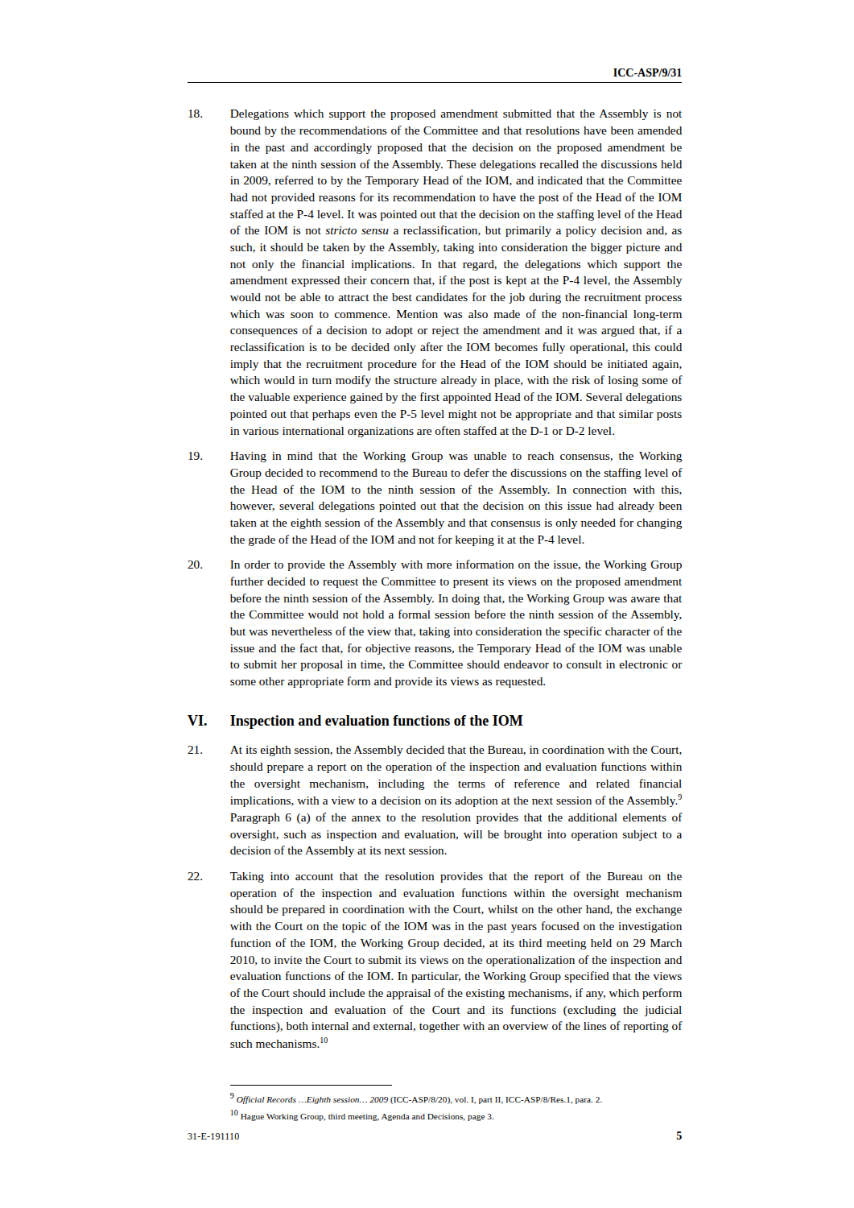ICC-ASP/9/31
18. Delegations which support the proposed amendment submitted that the Assembly is not bound by the recommendations of the Committee and that resolutions have been amended in the past and accordingly proposed that the decision on the proposed amendment be taken at the ninth session of the Assembly. These delegations recalled the discussions held in 2009, referred to by the Temporary Head of the IOM, and indicated that the Committee had not provided reasons for its recommendation to have the post of the Head of the IOM staffed at the P-4 level. It was pointed out that the decision on the staffing level of the Head of the IOM is not stricto sensu a reclassification, but primarily a policy decision and, as such, it should be taken by the Assembly, taking into consideration the bigger picture and not only the financial implications. In that regard, the delegations which support the amendment expressed their concern that, if the post is kept at the P-4 level, the Assembly would not be able to attract the best candidates for the job during the recruitment process which was soon to commence. Mention was also made of the non-financial long-term consequences of a decision to adopt or reject the amendment and it was argued that, if a reclassification is to be decided only after the IOM becomes fully operational, this could imply that the recruitment procedure for the Head of the IOM should be initiated again, which would in turn modify the structure already in place, with the risk of losing some of the valuable experience gained by the first appointed Head of the IOM. Several delegations pointed out that perhaps even the P-5 level might not be appropriate and that similar posts in various international organizations are often staffed at the D-1 or D-2 level.
19. Having in mind that the Working Group was unable to reach consensus, the Working Group decided to recommend to the Bureau to defer the discussions on the staffing level of the Head of the IOM to the ninth session of the Assembly. In connection with this, however, several delegations pointed out that the decision on this issue had already been taken at the eighth session of the Assembly and that consensus is only needed for changing the grade of the Head of the IOM and not for keeping it at the P-4 level.
20. In order to provide the Assembly with more information on the issue, the Working Group further decided to request the Committee to present its views on the proposed amendment before the ninth session of the Assembly. In doing that, the Working Group was aware that the Committee would not hold a formal session before the ninth session of the Assembly, but was nevertheless of the view that, taking into consideration the specific character of the issue and the fact that, for objective reasons, the Temporary Head of the IOM was unable to submit her proposal in time, the Committee should endeavor to consult in electronic or some other appropriate form and provide its views as requested.
VI. Inspection and evaluation functions of the IOM
21. At its eighth session, the Assembly decided that the Bureau, in coordination with the Court, should prepare a report on the operation of the inspection and evaluation functions within the oversight mechanism, including the terms of reference and related financial implications, with a view to a decision on its adoption at the next session of the Assembly.9 Paragraph 6 (a) of the annex to the resolution provides that the additional elements of oversight, such as inspection and evaluation, will be brought into operation subject to a decision of the Assembly at its next session.
22. Taking into account that the resolution provides that the report of the Bureau on the operation of the inspection and evaluation functions within the oversight mechanism should be prepared in coordination with the Court, whilst on the other hand, the exchange with the Court on the topic of the IOM was in the past years focused on the investigation function of the IOM, the Working Group decided, at its third meeting held on 29 March 2010, to invite the Court to submit its views on the operationalization of the inspection and evaluation functions of the IOM. In particular, the Working Group specified that the views of the Court should include the appraisal of the existing mechanisms, if any, which perform the inspection and evaluation of the Court and its functions (excluding the judicial functions), both internal and external, together with an overview of the lines of reporting of such mechanisms.10
9Official Records …Eighth session… 2009 (ICC-ASP/8/20), vol. I, part II, ICC-ASP/8/Res.1, para. 2.
10Hague Working Group, third meeting, Agenda and Decisions, page 3.
31-E-191110 5